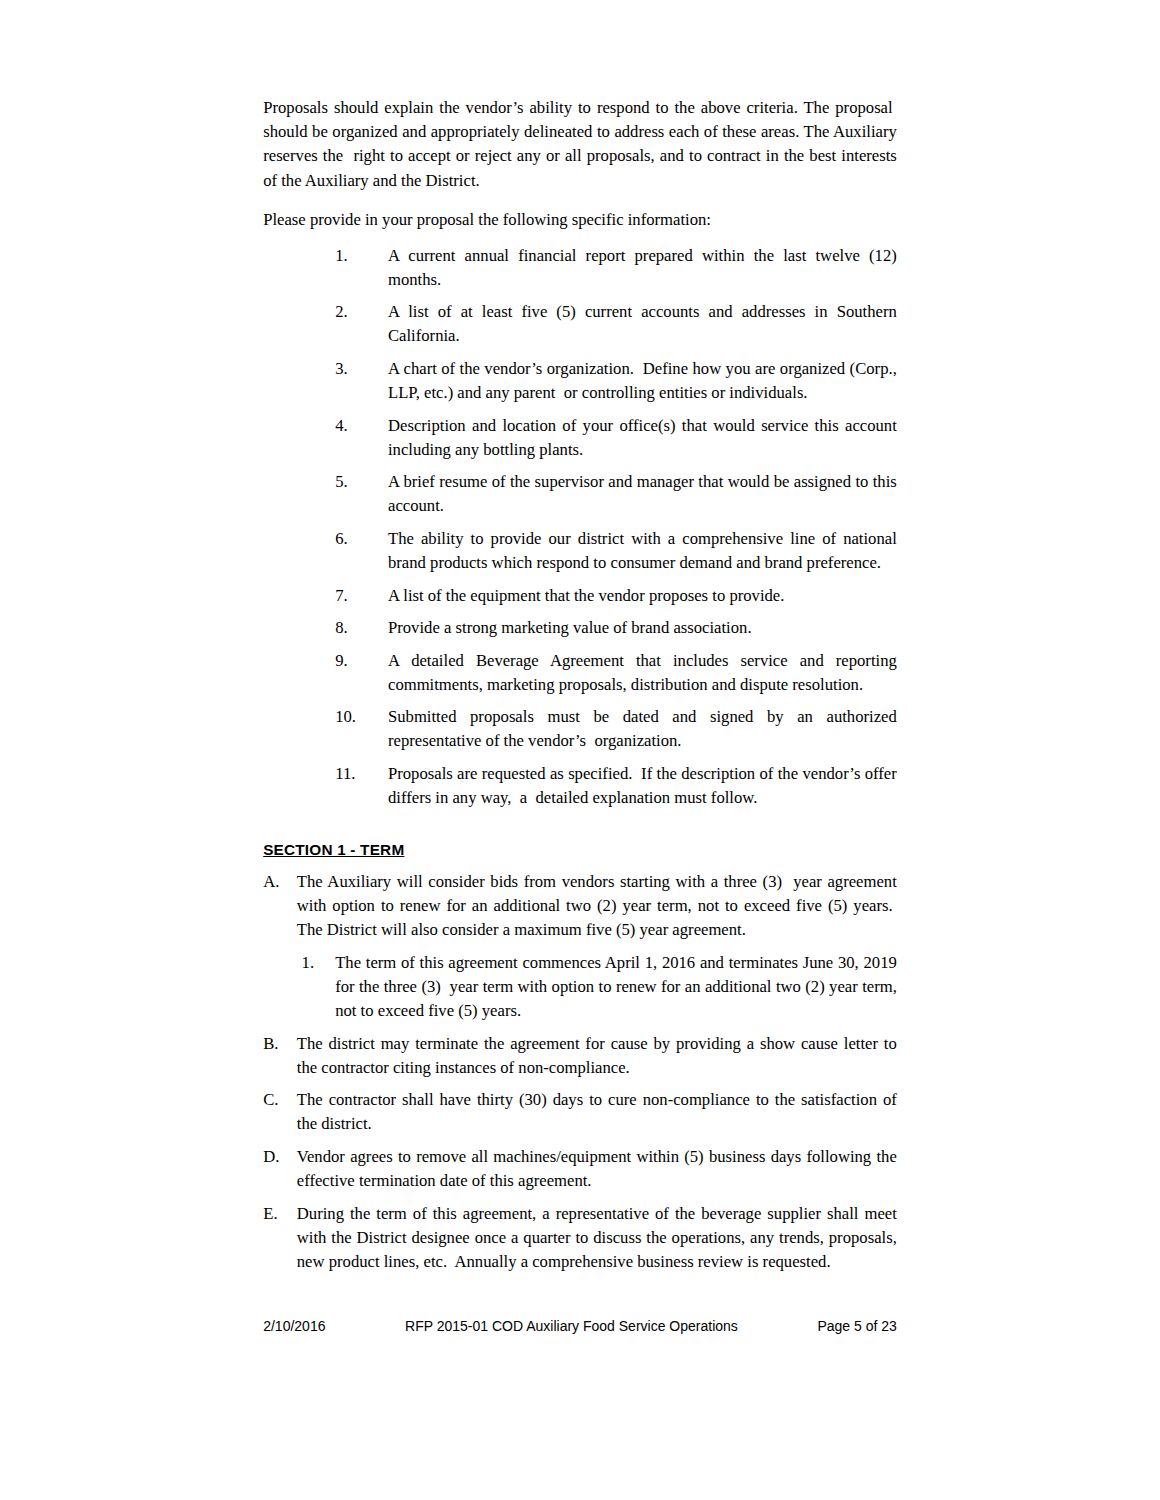Proposals should explain the vendor’s ability to respond to the above criteria. The proposal should be organized and appropriately delineated to address each of these areas. The Auxiliary reserves the right to accept or reject any or all proposals, and to contract in the best interests of the Auxiliary and the District.
Please provide in your proposal the following specific information:
A current annual financial report prepared within the last twelve (12) months.
A list of at least five (5) current accounts and addresses in Southern California.
A chart of the vendor’s organization. Define how you are organized (Corp., LLP, etc.) and any parent or controlling entities or individuals.
Description and location of your office(s) that would service this account including any bottling plants.
A brief resume of the supervisor and manager that would be assigned to this account.
The ability to provide our district with a comprehensive line of national brand products which respond to consumer demand and brand preference.
A list of the equipment that the vendor proposes to provide.
Provide a strong marketing value of brand association.
A detailed Beverage Agreement that includes service and reporting commitments, marketing proposals, distribution and dispute resolution.
Submitted proposals must be dated and signed by an authorized representative of the vendor’s organization.
Proposals are requested as specified. If the description of the vendor’s offer differs in any way, a detailed explanation must follow.
SECTION 1 - TERM
The Auxiliary will consider bids from vendors starting with a three (3) year agreement with option to renew for an additional two (2) year term, not to exceed five (5) years. The District will also consider a maximum five (5) year agreement.
The term of this agreement commences April 1, 2016 and terminates June 30, 2019 for the three (3) year term with option to renew for an additional two (2) year term, not to exceed five (5) years.
The district may terminate the agreement for cause by providing a show cause letter to the contractor citing instances of non-compliance.
The contractor shall have thirty (30) days to cure non-compliance to the satisfaction of the district.
Vendor agrees to remove all machines/equipment within (5) business days following the effective termination date of this agreement.
During the term of this agreement, a representative of the beverage supplier shall meet with the District designee once a quarter to discuss the operations, any trends, proposals, new product lines, etc. Annually a comprehensive business review is requested.
2/10/2016
RFP 2015-01 COD Auxiliary Food Service Operations
Page 5 of 23